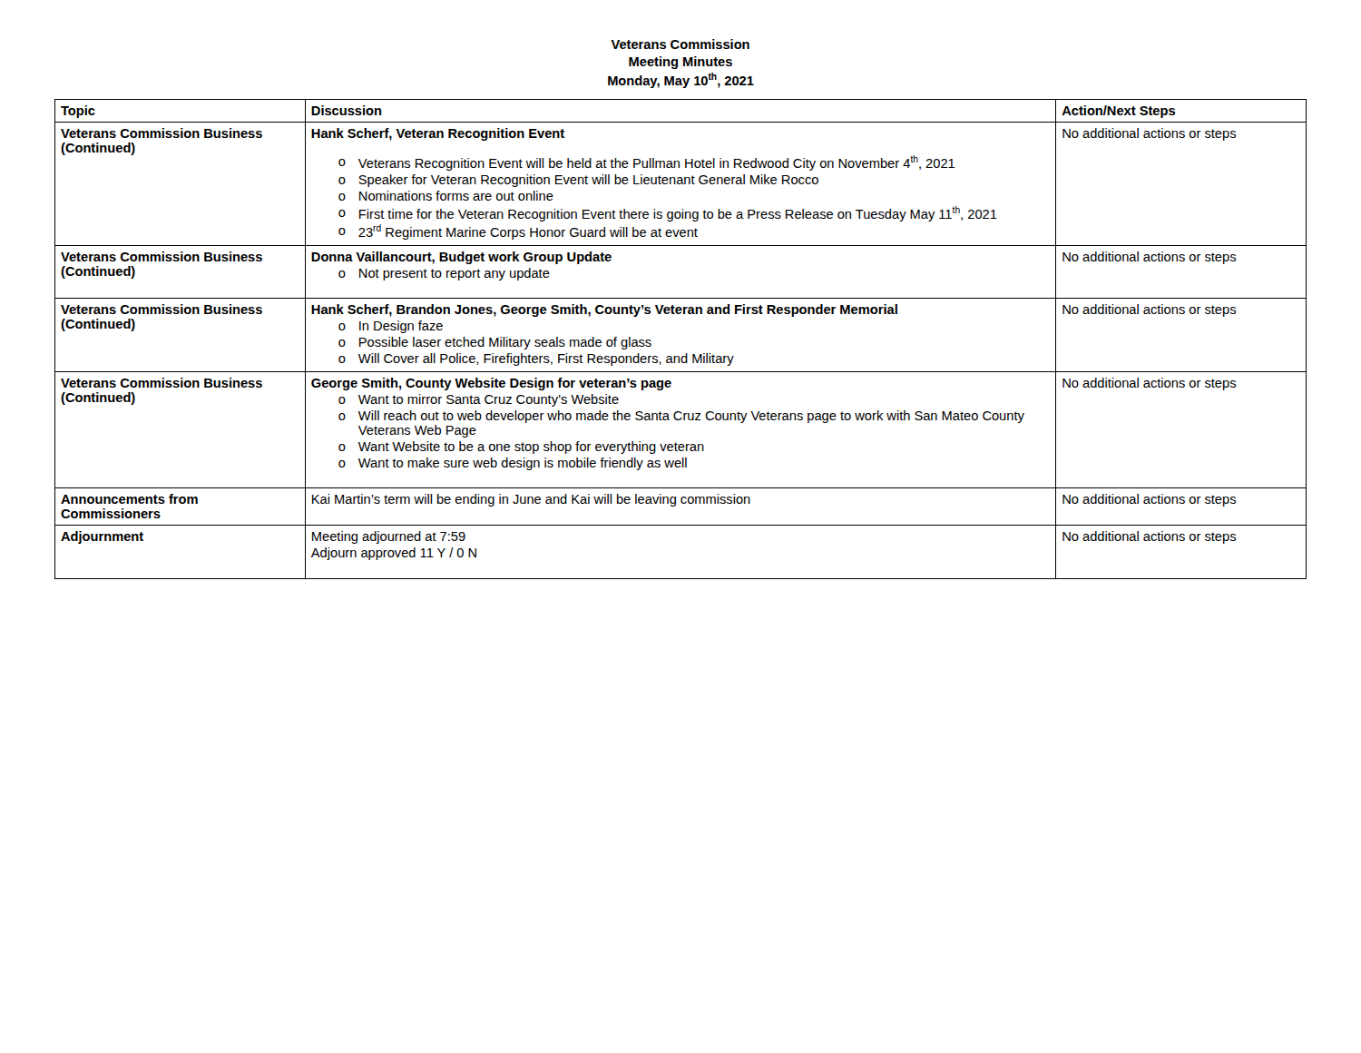Veterans Commission
Meeting Minutes
Monday, May 10th, 2021
| Topic | Discussion | Action/Next Steps |
| --- | --- | --- |
| Veterans Commission Business (Continued) | Hank Scherf, Veteran Recognition Event Veterans Recognition Event will be held at the Pullman Hotel in Redwood City on November 4 th , 2021 Speaker for Veteran Recognition Event will be Lieutenant General Mike Rocco Nominations forms are out online First time for the Veteran Recognition Event there is going to be a Press Release on Tuesday May 11 th , 2021 23 rd Regiment Marine Corps Honor Guard will be at event | No additional actions or steps |
| Veterans Commission Business (Continued) | Donna Vaillancourt, Budget work Group Update Not present to report any update | No additional actions or steps |
| Veterans Commission Business (Continued) | Hank Scherf, Brandon Jones, George Smith, County’s Veteran and First Responder Memorial In Design faze Possible laser etched Military seals made of glass Will Cover all Police, Firefighters, First Responders, and Military | No additional actions or steps |
| Veterans Commission Business (Continued) | George Smith, County Website Design for veteran’s page Want to mirror Santa Cruz County’s Website Will reach out to web developer who made the Santa Cruz County Veterans page to work with San Mateo County Veterans Web Page Want Website to be a one stop shop for everything veteran Want to make sure web design is mobile friendly as well | No additional actions or steps |
| Announcements from Commissioners | Kai Martin’s term will be ending in June and Kai will be leaving commission | No additional actions or steps |
| Adjournment | Meeting adjourned at 7:59 Adjourn approved 11 Y / 0 N | No additional actions or steps |